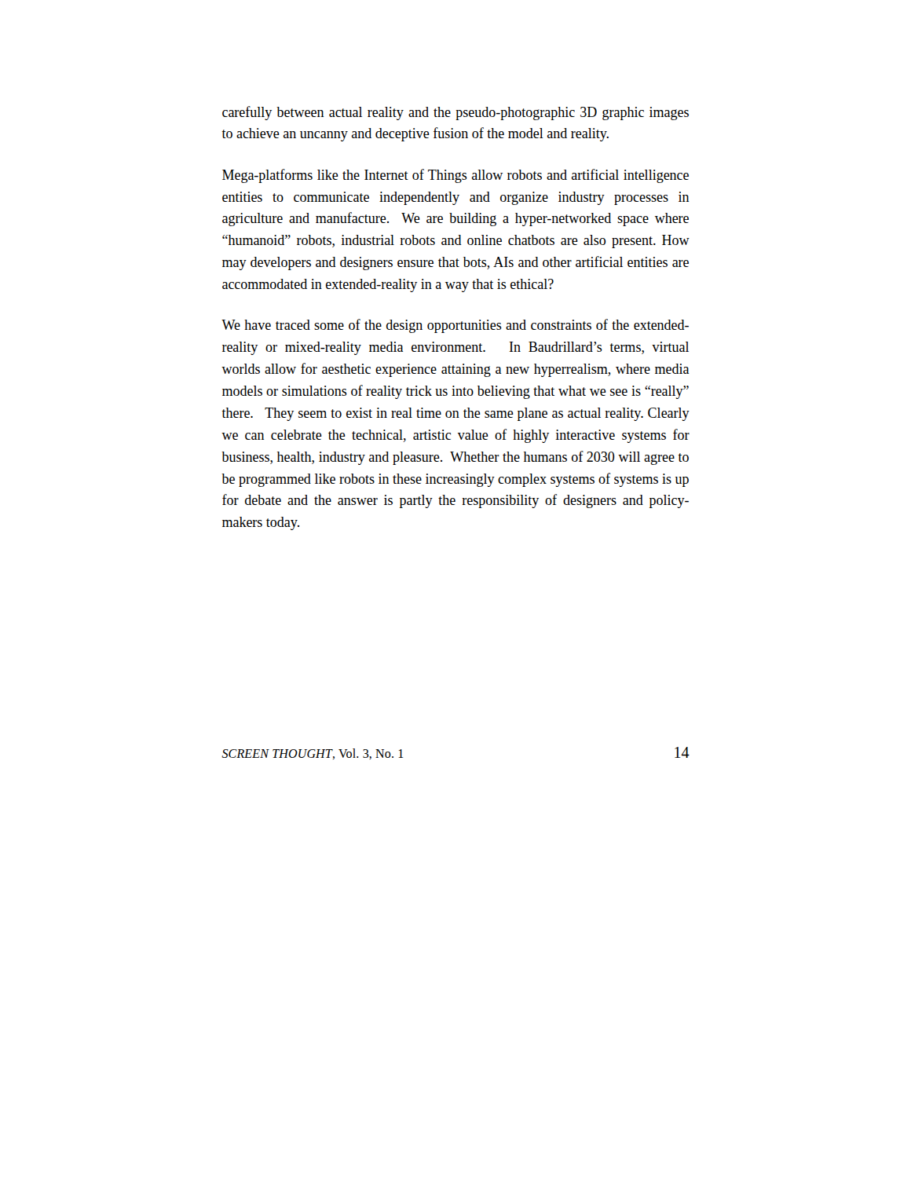carefully between actual reality and the pseudo-photographic 3D graphic images to achieve an uncanny and deceptive fusion of the model and reality.
Mega-platforms like the Internet of Things allow robots and artificial intelligence entities to communicate independently and organize industry processes in agriculture and manufacture. We are building a hyper-networked space where “humanoid” robots, industrial robots and online chatbots are also present. How may developers and designers ensure that bots, AIs and other artificial entities are accommodated in extended-reality in a way that is ethical?
We have traced some of the design opportunities and constraints of the extended-reality or mixed-reality media environment. In Baudrillard’s terms, virtual worlds allow for aesthetic experience attaining a new hyperrealism, where media models or simulations of reality trick us into believing that what we see is “really” there. They seem to exist in real time on the same plane as actual reality. Clearly we can celebrate the technical, artistic value of highly interactive systems for business, health, industry and pleasure. Whether the humans of 2030 will agree to be programmed like robots in these increasingly complex systems of systems is up for debate and the answer is partly the responsibility of designers and policy-makers today.
SCREEN THOUGHT, Vol. 3, No. 1 14